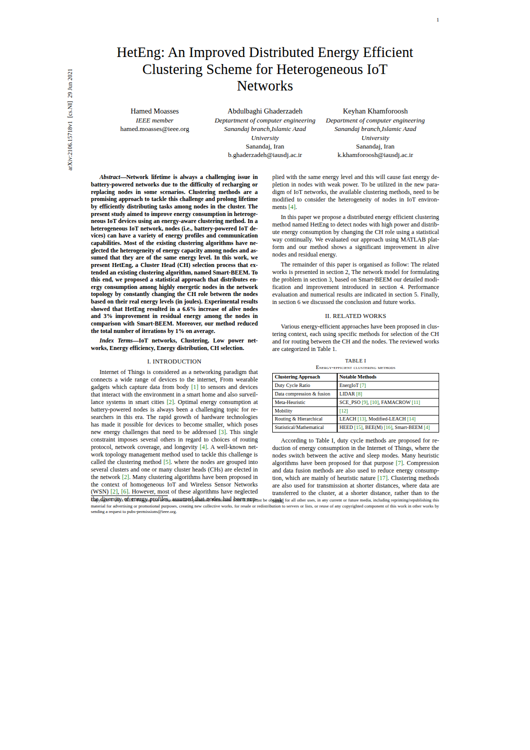1
arXiv:2106.15718v1 [cs.NI] 29 Jun 2021
HetEng: An Improved Distributed Energy Efficient
Clustering Scheme for Heterogeneous IoT
Networks
Hamed Moasses
IEEE member
hamed.moasses@ieee.org
Abdulbaghi Ghaderzadeh
Deptartment of computer engineering
Sanandaj branch,Islamic Azad University
Sanandaj, Iran
b.ghaderzadeh@iausdj.ac.ir
Keyhan Khamforoosh
Department of computer engineering
Sanandaj branch,Islamic Azad University
Sanandaj, Iran
k.khamforoosh@iausdj.ac.ir
Abstract—Network lifetime is always a challenging issue in battery-powered networks due to the difficulty of recharging or replacing nodes in some scenarios. Clustering methods are a promising approach to tackle this challenge and prolong lifetime by efficiently distributing tasks among nodes in the cluster. The present study aimed to improve energy consumption in heterogeneous IoT devices using an energy-aware clustering method. In a heterogeneous IoT network, nodes (i.e., battery-powered IoT devices) can have a variety of energy profiles and communication capabilities. Most of the existing clustering algorithms have neglected the heterogeneity of energy capacity among nodes and assumed that they are of the same energy level. In this work, we present HetEng, a Cluster Head (CH) selection process that extended an existing clustering algorithm, named Smart-BEEM. To this end, we proposed a statistical approach that distributes energy consumption among highly energetic nodes in the network topology by constantly changing the CH role between the nodes based on their real energy levels (in joules). Experimental results showed that HetEng resulted in a 6.6% increase of alive nodes and 3% improvement in residual energy among the nodes in comparison with Smart-BEEM. Moreover, our method reduced the total number of iterations by 1% on average.
Index Terms—IoT networks, Clustering, Low power networks, Energy efficiency, Energy distribution, CH selection.
I. Introduction
Internet of Things is considered as a networking paradigm that connects a wide range of devices to the internet, From wearable gadgets which capture data from body [1] to sensors and devices that interact with the environment in a smart home and also surveillance systems in smart cities [2]. Optimal energy consumption at battery-powered nodes is always been a challenging topic for researchers in this era. The rapid growth of hardware technologies has made it possible for devices to become smaller, which poses new energy challenges that need to be addressed [3]. This single constraint imposes several others in regard to choices of routing protocol, network coverage, and longevity [4]. A well-known network topology management method used to tackle this challenge is called the clustering method [5]. where the nodes are grouped into several clusters and one or many cluster heads (CHs) are elected in the network [2]. Many clustering algorithms have been proposed in the context of homogeneous IoT and Wireless Sensor Networks (WSN) [2], [6]. However, most of these algorithms have neglected the diversity of energy profiles, assumed that nodes had been supplied with the same energy level and this will cause fast energy depletion in nodes with weak power. To be utilized in the new paradigm of IoT networks, the available clustering methods, need to be modified to consider the heterogeneity of nodes in IoT environments [4].
In this paper we propose a distributed energy efficient clustering method named HetEng to detect nodes with high power and distribute energy consumption by changing the CH role using a statistical way continually. We evaluated our approach using MATLAB platform and our method shows a significant improvement in alive nodes and residual energy.
The remainder of this paper is organised as follow: The related works is presented in section 2, The network model for formulating the problem in section 3, based on Smart-BEEM our detailed modification and improvement introduced in section 4. Performance evaluation and numerical results are indicated in section 5. Finally, in section 6 we discussed the conclusion and future works.
II. Related Works
Various energy-efficient approaches have been proposed in clustering context, each using specific methods for selection of the CH and for routing between the CH and the nodes. The reviewed works are categorized in Table 1.
TABLE I
Energy-efficient clustering methods
| Clustering Approach | Notable Methods |
| --- | --- |
| Duty Cycle Ratio | EnergIoT [7] |
| Data compression & fusion | LIDAR [8] |
| Meta-Heuristic | SCE_PSO [9] , [10] , FAMACROW [11] |
| Mobility | [12] |
| Routing & Hierarchical | LEACH [13] , Modified-LEACH [14] |
| Statistical/Mathematical | HEED [15] , BEE(M) [16] , Smart-BEEM [4] |
According to Table I, duty cycle methods are proposed for reduction of energy consumption in the Internet of Things, where the nodes switch between the active and sleep modes. Many heuristic algorithms have been proposed for that purpose [7]. Compression and data fusion methods are also used to reduce energy consumption, which are mainly of heuristic nature [17]. Clustering methods are also used for transmission at shorter distances, where data are transferred to the cluster, at a shorter distance, rather than to the sink,
Copyright © 20xx IEEE. Personal use of this material is permitted. Permission from IEEE must be obtained for all other uses, in any current or future media, including reprinting/republishing this material for advertising or promotional purposes, creating new collective works, for resale or redistribution to servers or lists, or reuse of any copyrighted component of this work in other works by sending a request to pubs-permissions@ieee.org.